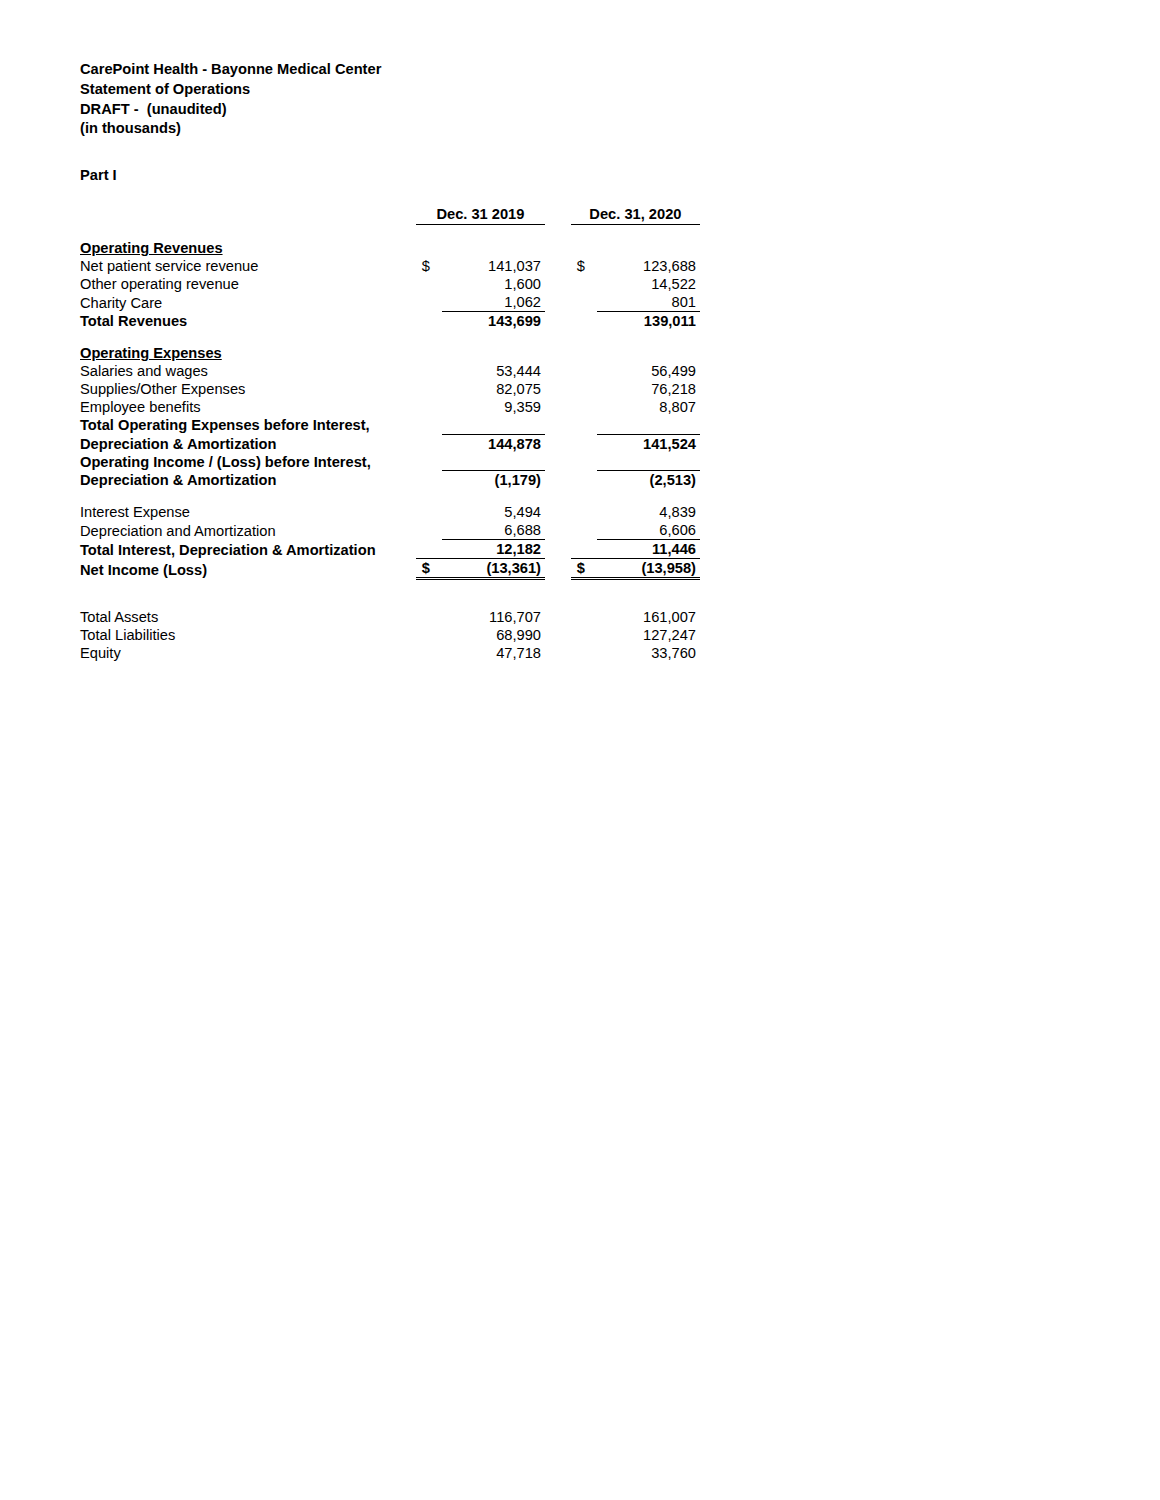CarePoint Health - Bayonne Medical Center
Statement of Operations
DRAFT - (unaudited)
(in thousands)
Part I
| | Dec. 31 2019 | | Dec. 31, 2020 |
| Operating Revenues | | | | | |
| Net patient service revenue | $ | 141,037 | | $ | 123,688 |
| Other operating revenue | | 1,600 | | | 14,522 |
| Charity Care | | 1,062 | | | 801 |
| Total Revenues | | 143,699 | | | 139,011 |
| Operating Expenses | | | | | |
| Salaries and wages | | 53,444 | | | 56,499 |
| Supplies/Other Expenses | | 82,075 | | | 76,218 |
| Employee benefits | | 9,359 | | | 8,807 |
| Total Operating Expenses before Interest, | | | | | |
| Depreciation & Amortization | | 144,878 | | | 141,524 |
| Operating Income / (Loss) before Interest, | | | | | |
| Depreciation & Amortization | | (1,179) | | | (2,513) |
| Interest Expense | | 5,494 | | | 4,839 |
| Depreciation and Amortization | | 6,688 | | | 6,606 |
| Total Interest, Depreciation & Amortization | | 12,182 | | | 11,446 |
| Net Income (Loss) | $ | (13,361) | | $ | (13,958) |
| Total Assets | | 116,707 | | | 161,007 |
| Total Liabilities | | 68,990 | | | 127,247 |
| Equity | | 47,718 | | | 33,760 |